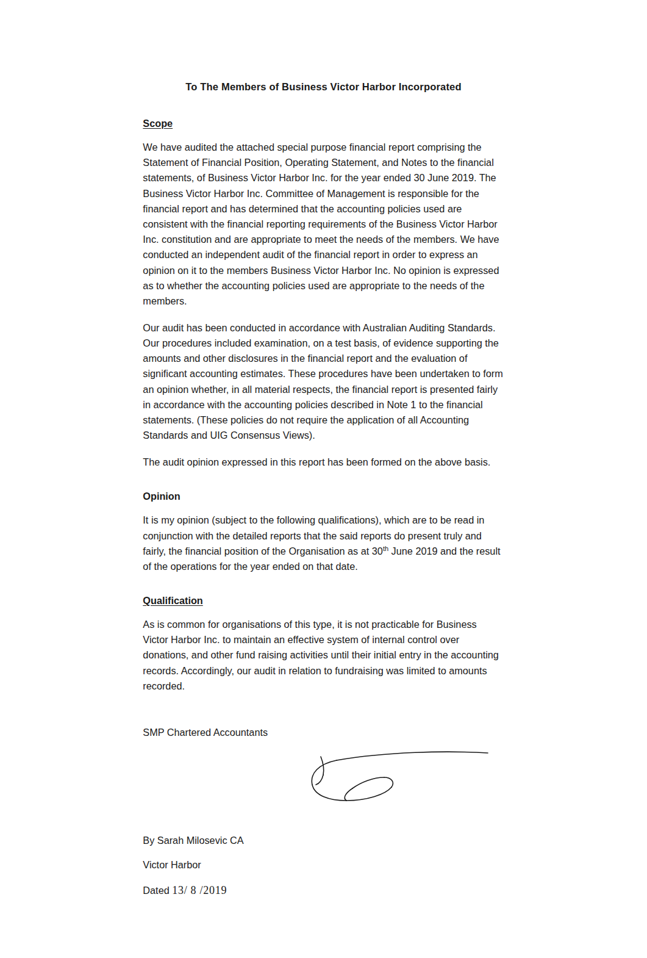To The Members of Business Victor Harbor Incorporated
Scope
We have audited the attached special purpose financial report comprising the Statement of Financial Position, Operating Statement, and Notes to the financial statements, of Business Victor Harbor Inc. for the year ended 30 June 2019. The Business Victor Harbor Inc. Committee of Management is responsible for the financial report and has determined that the accounting policies used are consistent with the financial reporting requirements of the Business Victor Harbor Inc. constitution and are appropriate to meet the needs of the members. We have conducted an independent audit of the financial report in order to express an opinion on it to the members Business Victor Harbor Inc. No opinion is expressed as to whether the accounting policies used are appropriate to the needs of the members.
Our audit has been conducted in accordance with Australian Auditing Standards. Our procedures included examination, on a test basis, of evidence supporting the amounts and other disclosures in the financial report and the evaluation of significant accounting estimates. These procedures have been undertaken to form an opinion whether, in all material respects, the financial report is presented fairly in accordance with the accounting policies described in Note 1 to the financial statements. (These policies do not require the application of all Accounting Standards and UIG Consensus Views).
The audit opinion expressed in this report has been formed on the above basis.
Opinion
It is my opinion (subject to the following qualifications), which are to be read in conjunction with the detailed reports that the said reports do present truly and fairly, the financial position of the Organisation as at 30th June 2019 and the result of the operations for the year ended on that date.
Qualification
As is common for organisations of this type, it is not practicable for Business Victor Harbor Inc. to maintain an effective system of internal control over donations, and other fund raising activities until their initial entry in the accounting records. Accordingly, our audit in relation to fundraising was limited to amounts recorded.
SMP Chartered Accountants
By Sarah Milosevic CA
Victor Harbor
Dated 13/ 8 /2019